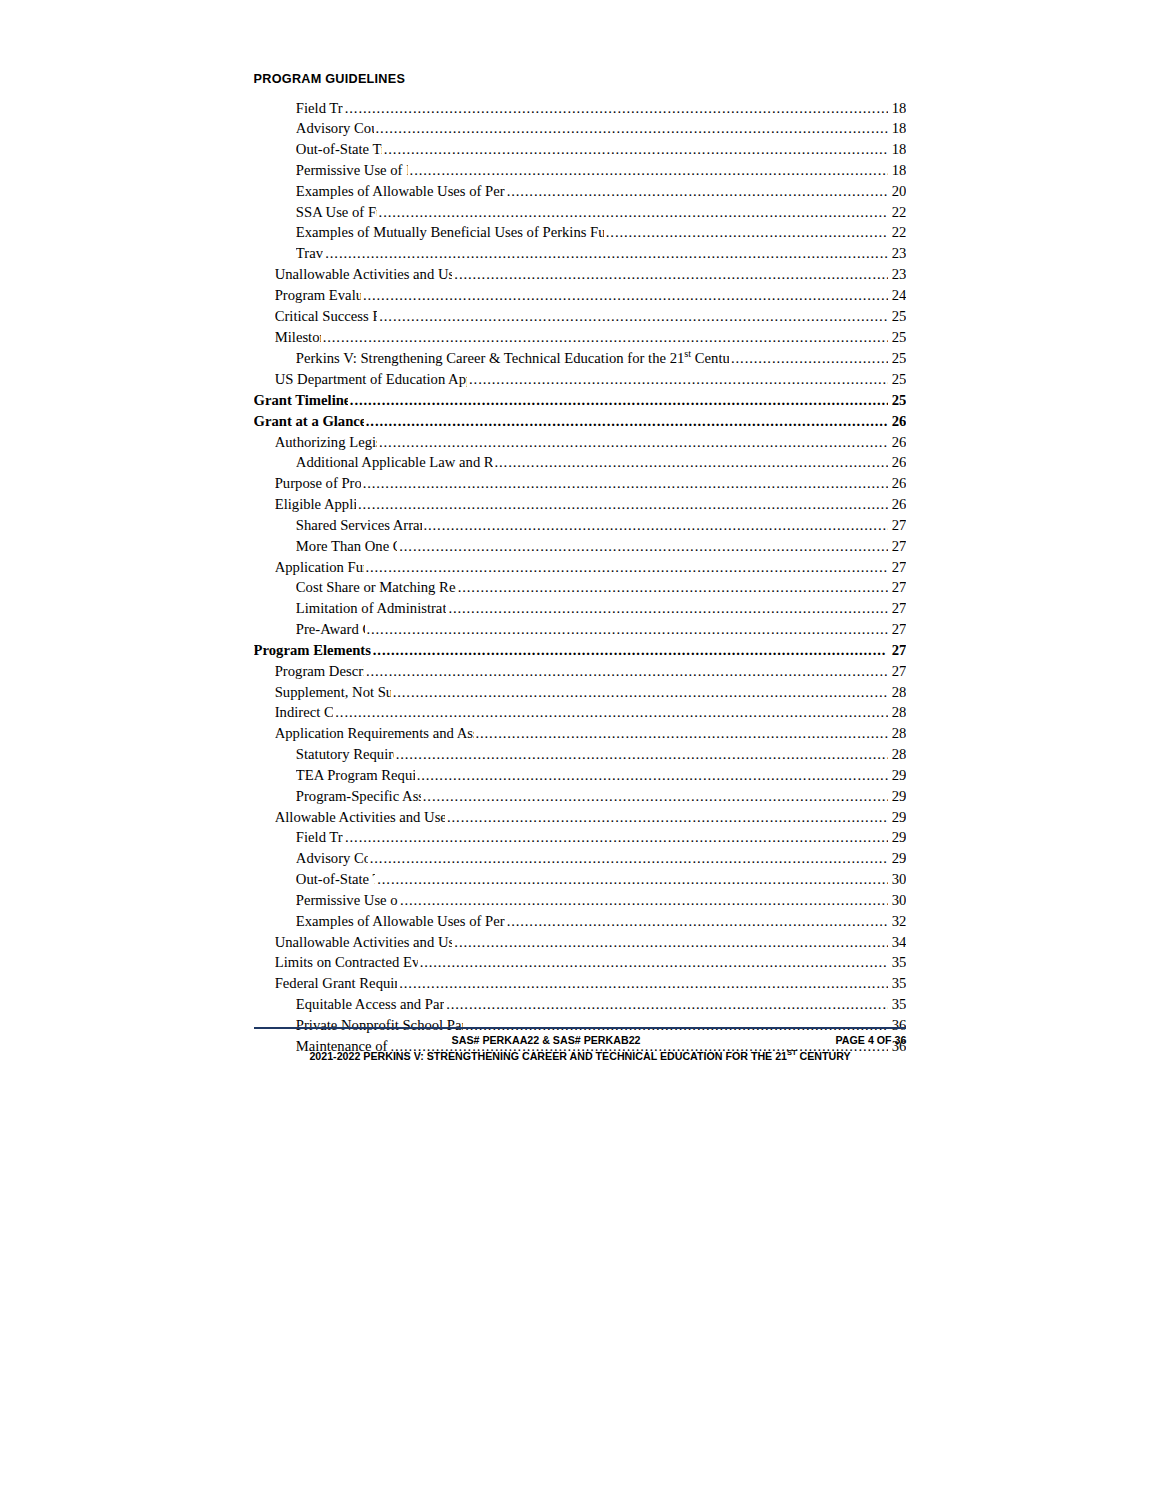PROGRAM GUIDELINES
Field Trips.................................................................................................................................................................. 18
Advisory Council....................................................................................................................................................... 18
Out-of-State Travel................................................................................................................................................... 18
Permissive Use of Funds......................................................................................................................................... 18
Examples of Allowable Uses of Perkins Funds............................................................................................................. 20
SSA Use of Funds..................................................................................................................................................... 22
Examples of Mutually Beneficial Uses of Perkins Funds by SSAs............................................................................. 22
Travel......................................................................................................................................................................... 23
Unallowable Activities and Use of Funds................................................................................................................................. 23
Program Evaluation............................................................................................................................................................. 24
Critical Success Factors......................................................................................................................................................... 25
Milestones............................................................................................................................................................................. 25
Perkins V: Strengthening Career & Technical Education for the 21st Century- Institutions......................................... 25
US Department of Education Appropriations............................................................................................................................. 25
Grant Timeline......................................................................................................................... 25
Grant at a Glance..................................................................................................................... 26
Authorizing Legislation......................................................................................................................................................... 26
Additional Applicable Law and Regulations................................................................................................................. 26
Purpose of Program............................................................................................................................................................. 26
Eligible Applicants................................................................................................................................................................. 26
Shared Services Arrangement............................................................................................................................................. 27
More Than One Campus......................................................................................................................................................... 27
Application Funding............................................................................................................................................................. 27
Cost Share or Matching Requirement................................................................................................................................. 27
Limitation of Administrative Funds..................................................................................................................................... 27
Pre-Award Costs..................................................................................................................................................................... 27
Program Elements................................................................................................................. 27
Program Description............................................................................................................................................................. 27
Supplement, Not Supplant................................................................................................................................................. 28
Indirect Costs......................................................................................................................................................................... 28
Application Requirements and Assurances................................................................................................................. 28
Statutory Requirements......................................................................................................................................................... 28
TEA Program Requirements................................................................................................................................................. 29
Program-Specific Assurances............................................................................................................................................. 29
Allowable Activities and Use of Funds................................................................................................................................. 29
Field Trips................................................................................................................................................................. 29
Advisory Council..................................................................................................................................................................... 29
Out-of-State Travel................................................................................................................................................................. 30
Permissive Use of Funds......................................................................................................................................................... 30
Examples of Allowable Uses of Perkins Funds............................................................................................................. 32
Unallowable Activities and Use of Funds................................................................................................................................. 34
Limits on Contracted Evaluators......................................................................................................................................... 35
Federal Grant Requirements................................................................................................................................................. 35
Equitable Access and Participation..................................................................................................................................... 35
Private Nonprofit School Participation............................................................................................................................. 36
Maintenance of Effort......................................................................................................................................................... 36
SAS# PERKAA22 & SAS# PERKAB22 PAGE 4 OF 36
2021-2022 PERKINS V: STRENGTHENING CAREER AND TECHNICAL EDUCATION FOR THE 21ST CENTURY